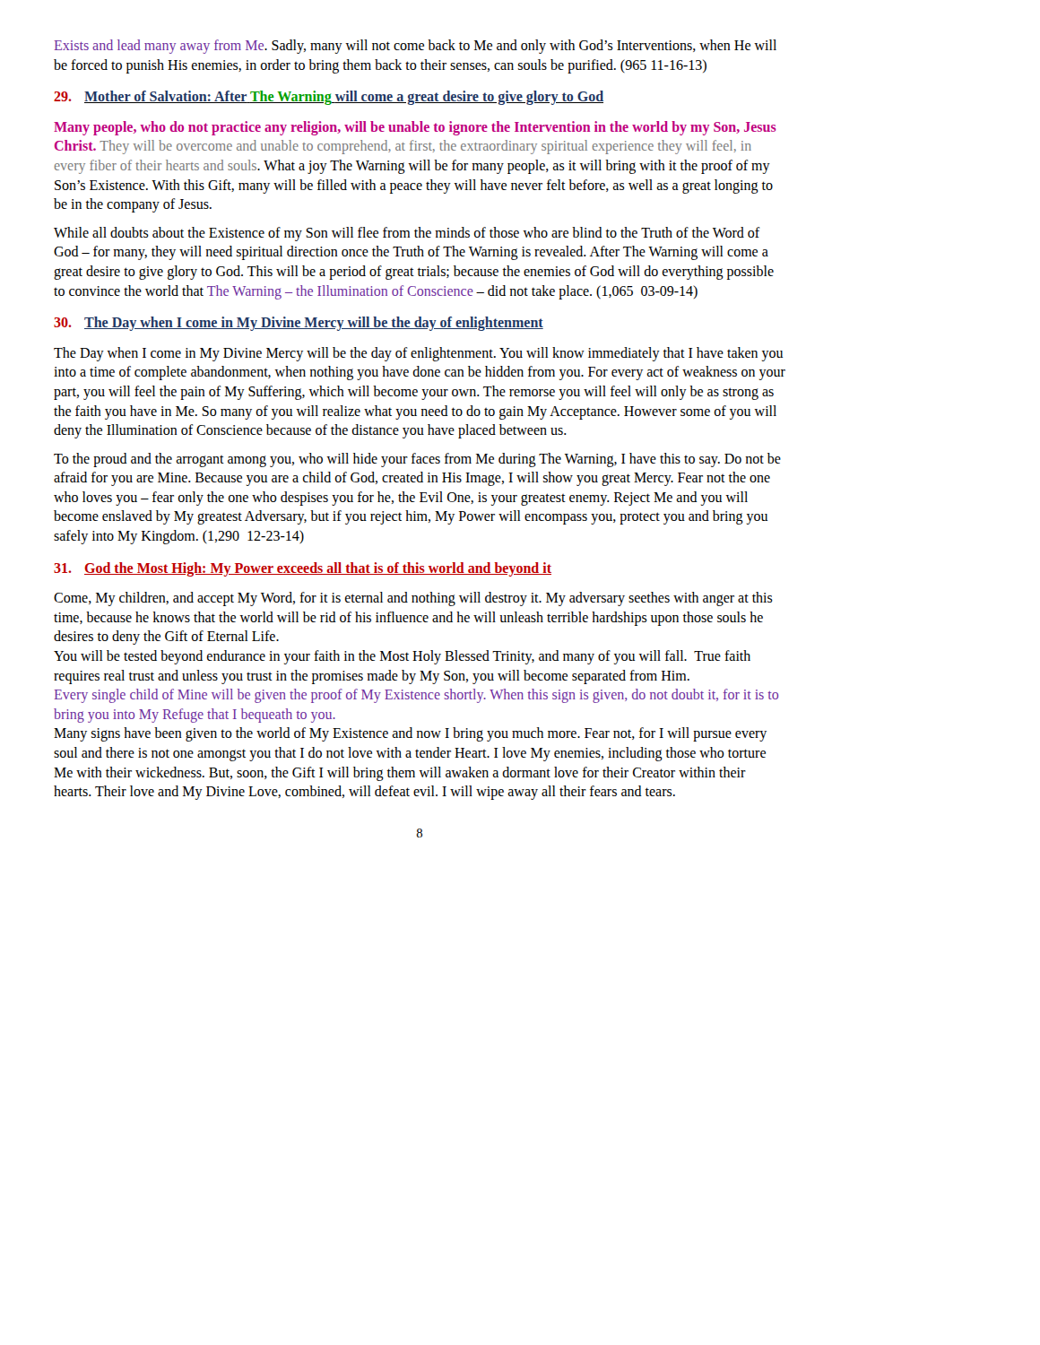Exists and lead many away from Me. Sadly, many will not come back to Me and only with God’s Interventions, when He will be forced to punish His enemies, in order to bring them back to their senses, can souls be purified. (965 11-16-13)
29. Mother of Salvation: After The Warning will come a great desire to give glory to God
Many people, who do not practice any religion, will be unable to ignore the Intervention in the world by my Son, Jesus Christ. They will be overcome and unable to comprehend, at first, the extraordinary spiritual experience they will feel, in every fiber of their hearts and souls. What a joy The Warning will be for many people, as it will bring with it the proof of my Son’s Existence. With this Gift, many will be filled with a peace they will have never felt before, as well as a great longing to be in the company of Jesus.
While all doubts about the Existence of my Son will flee from the minds of those who are blind to the Truth of the Word of God – for many, they will need spiritual direction once the Truth of The Warning is revealed. After The Warning will come a great desire to give glory to God. This will be a period of great trials; because the enemies of God will do everything possible to convince the world that The Warning – the Illumination of Conscience – did not take place. (1,065 03-09-14)
30. The Day when I come in My Divine Mercy will be the day of enlightenment
The Day when I come in My Divine Mercy will be the day of enlightenment. You will know immediately that I have taken you into a time of complete abandonment, when nothing you have done can be hidden from you. For every act of weakness on your part, you will feel the pain of My Suffering, which will become your own. The remorse you will feel will only be as strong as the faith you have in Me. So many of you will realize what you need to do to gain My Acceptance. However some of you will deny the Illumination of Conscience because of the distance you have placed between us.
To the proud and the arrogant among you, who will hide your faces from Me during The Warning, I have this to say. Do not be afraid for you are Mine. Because you are a child of God, created in His Image, I will show you great Mercy. Fear not the one who loves you – fear only the one who despises you for he, the Evil One, is your greatest enemy. Reject Me and you will become enslaved by My greatest Adversary, but if you reject him, My Power will encompass you, protect you and bring you safely into My Kingdom. (1,290 12-23-14)
31. God the Most High: My Power exceeds all that is of this world and beyond it
Come, My children, and accept My Word, for it is eternal and nothing will destroy it. My adversary seethes with anger at this time, because he knows that the world will be rid of his influence and he will unleash terrible hardships upon those souls he desires to deny the Gift of Eternal Life.
You will be tested beyond endurance in your faith in the Most Holy Blessed Trinity, and many of you will fall. True faith requires real trust and unless you trust in the promises made by My Son, you will become separated from Him.
Every single child of Mine will be given the proof of My Existence shortly. When this sign is given, do not doubt it, for it is to bring you into My Refuge that I bequeath to you.
Many signs have been given to the world of My Existence and now I bring you much more. Fear not, for I will pursue every soul and there is not one amongst you that I do not love with a tender Heart. I love My enemies, including those who torture Me with their wickedness. But, soon, the Gift I will bring them will awaken a dormant love for their Creator within their hearts. Their love and My Divine Love, combined, will defeat evil. I will wipe away all their fears and tears.
8